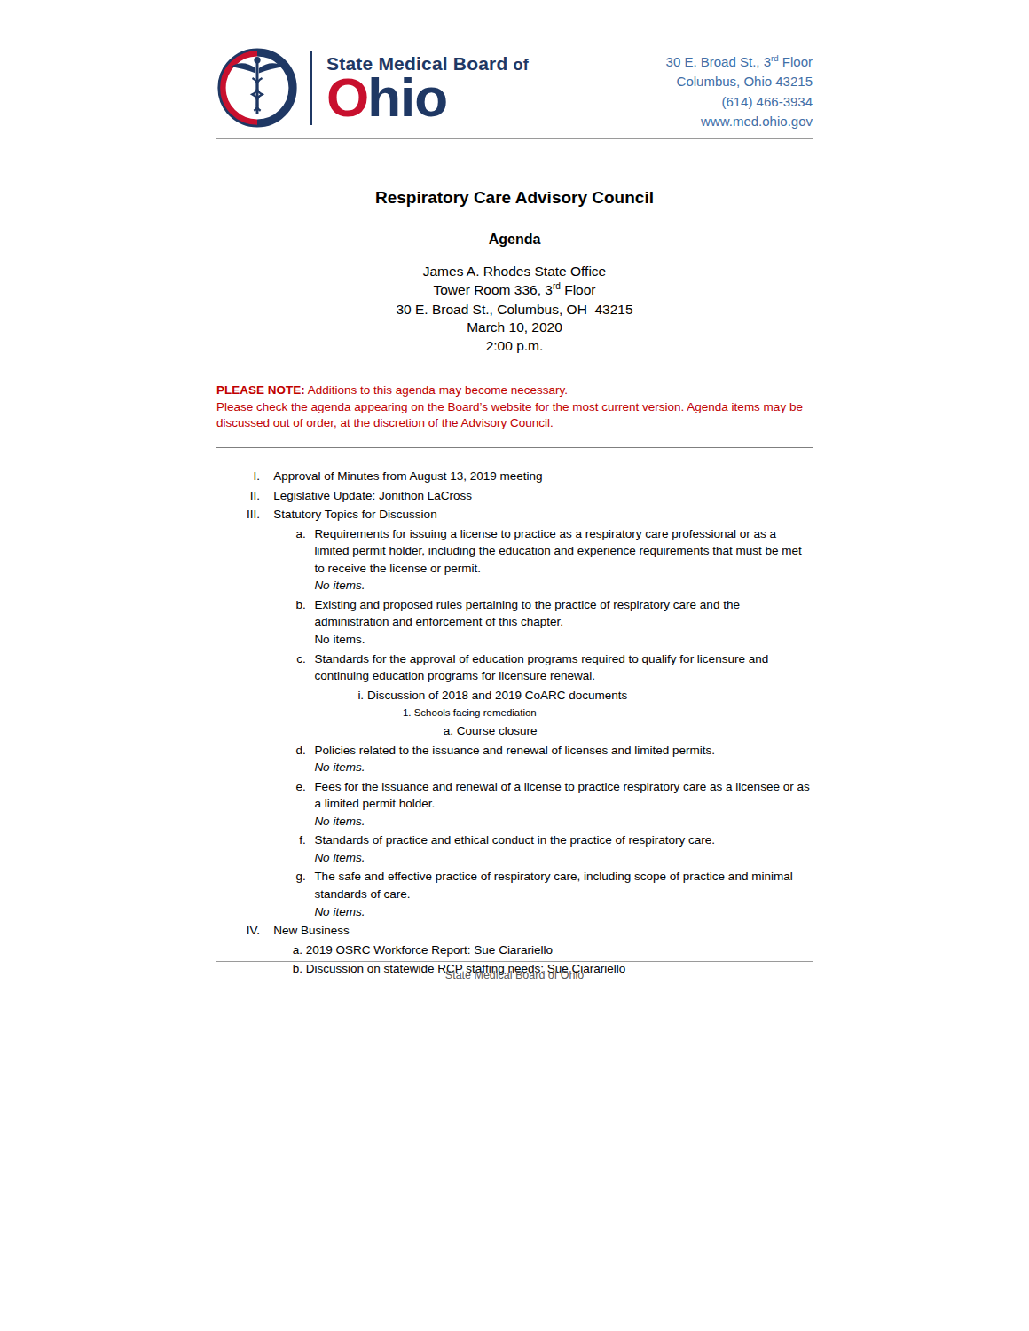State Medical Board of
Ohio
30 E. Broad St., 3rd Floor
Columbus, Ohio 43215
(614) 466-3934
www.med.ohio.gov
Respiratory Care Advisory Council
Agenda
James A. Rhodes State Office
Tower Room 336, 3rd Floor
30 E. Broad St., Columbus, OH 43215
March 10, 2020
2:00 p.m.
PLEASE NOTE: Additions to this agenda may become necessary.
Please check the agenda appearing on the Board’s website for the most current version. Agenda items may be discussed out of order, at the discretion of the Advisory Council.
Approval of Minutes from August 13, 2019 meeting
Legislative Update: Jonithon LaCross
Statutory Topics for Discussion
Requirements for issuing a license to practice as a respiratory care professional or as a limited permit holder, including the education and experience requirements that must be met to receive the license or permit.
No items.
Existing and proposed rules pertaining to the practice of respiratory care and the administration and enforcement of this chapter.
No items.
Standards for the approval of education programs required to qualify for licensure and continuing education programs for licensure renewal.
Discussion of 2018 and 2019 CoARC documents
Schools facing remediation
Course closure
Policies related to the issuance and renewal of licenses and limited permits.
No items.
Fees for the issuance and renewal of a license to practice respiratory care as a licensee or as a limited permit holder.
No items.
Standards of practice and ethical conduct in the practice of respiratory care.
No items.
The safe and effective practice of respiratory care, including scope of practice and minimal standards of care.
No items.
New Business
2019 OSRC Workforce Report: Sue Ciarariello
Discussion on statewide RCP staffing needs: Sue Ciarariello
State Medical Board of Ohio